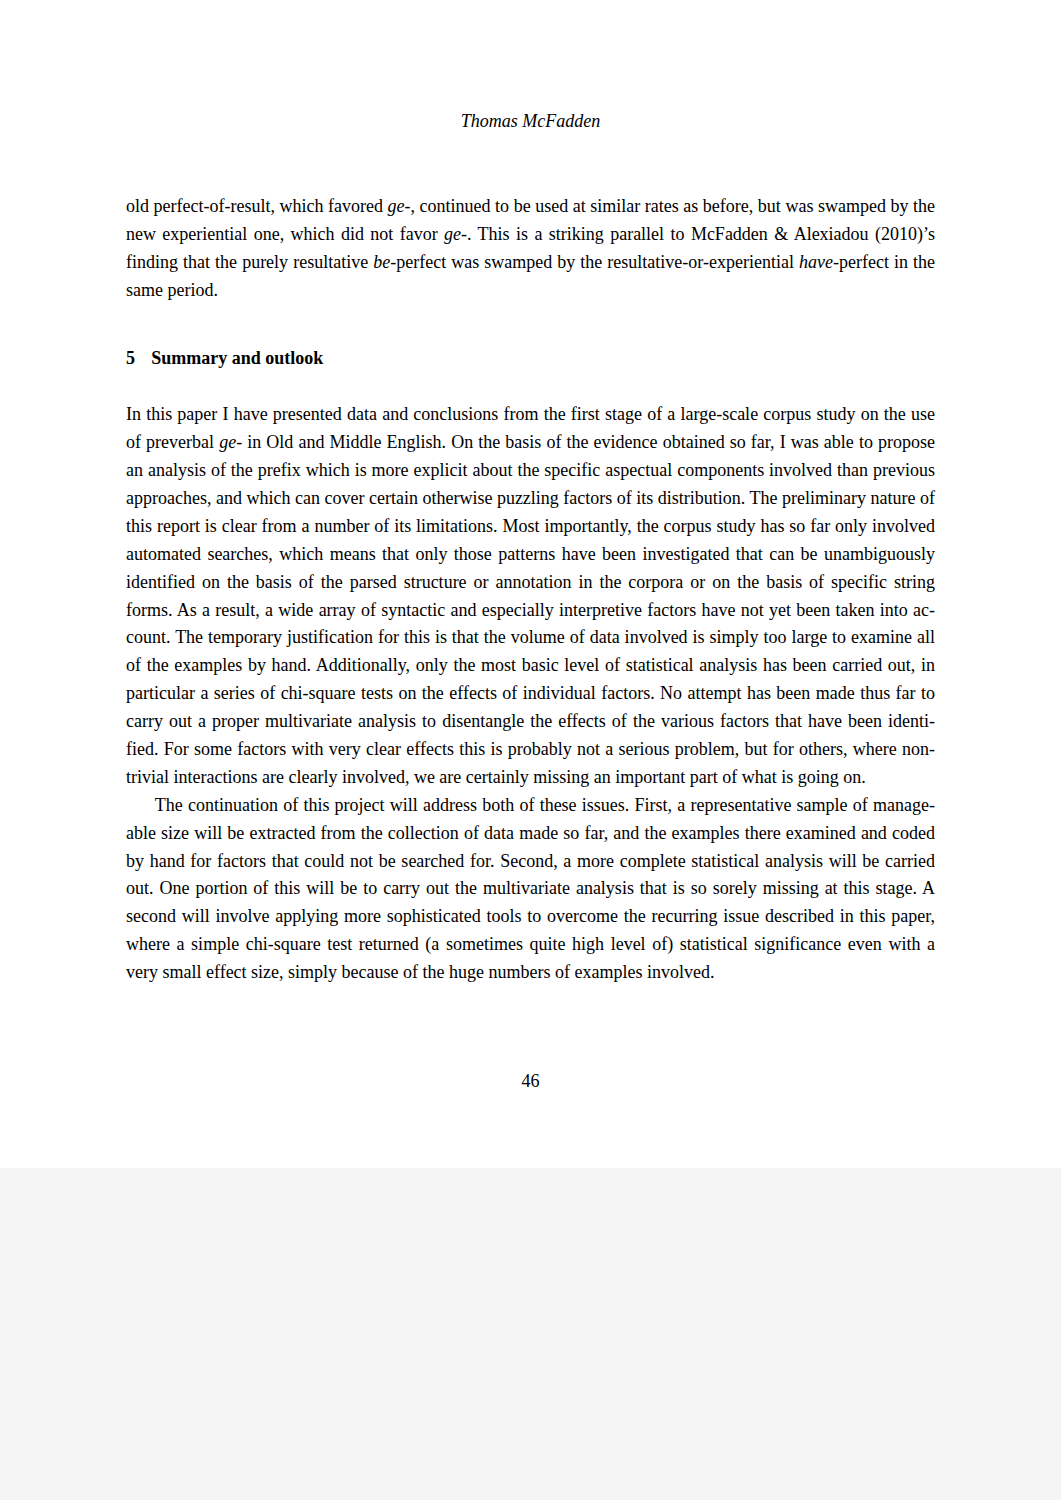Thomas McFadden
old perfect-of-result, which favored ge-, continued to be used at similar rates as before, but was swamped by the new experiential one, which did not favor ge-. This is a striking parallel to McFadden & Alexiadou (2010)’s finding that the purely resultative be-perfect was swamped by the resultative-or-experiential have-perfect in the same period.
5 Summary and outlook
In this paper I have presented data and conclusions from the first stage of a large-scale corpus study on the use of preverbal ge- in Old and Middle English. On the basis of the evidence obtained so far, I was able to propose an analysis of the prefix which is more explicit about the specific aspectual components involved than previous approaches, and which can cover certain otherwise puzzling factors of its distribution. The preliminary nature of this report is clear from a number of its limitations. Most importantly, the corpus study has so far only involved automated searches, which means that only those patterns have been investigated that can be unambiguously identified on the basis of the parsed structure or annotation in the corpora or on the basis of specific string forms. As a result, a wide array of syntactic and especially interpretive factors have not yet been taken into account. The temporary justification for this is that the volume of data involved is simply too large to examine all of the examples by hand. Additionally, only the most basic level of statistical analysis has been carried out, in particular a series of chi-square tests on the effects of individual factors. No attempt has been made thus far to carry out a proper multivariate analysis to disentangle the effects of the various factors that have been identified. For some factors with very clear effects this is probably not a serious problem, but for others, where non-trivial interactions are clearly involved, we are certainly missing an important part of what is going on.
The continuation of this project will address both of these issues. First, a representative sample of manageable size will be extracted from the collection of data made so far, and the examples there examined and coded by hand for factors that could not be searched for. Second, a more complete statistical analysis will be carried out. One portion of this will be to carry out the multivariate analysis that is so sorely missing at this stage. A second will involve applying more sophisticated tools to overcome the recurring issue described in this paper, where a simple chi-square test returned (a sometimes quite high level of) statistical significance even with a very small effect size, simply because of the huge numbers of examples involved.
46